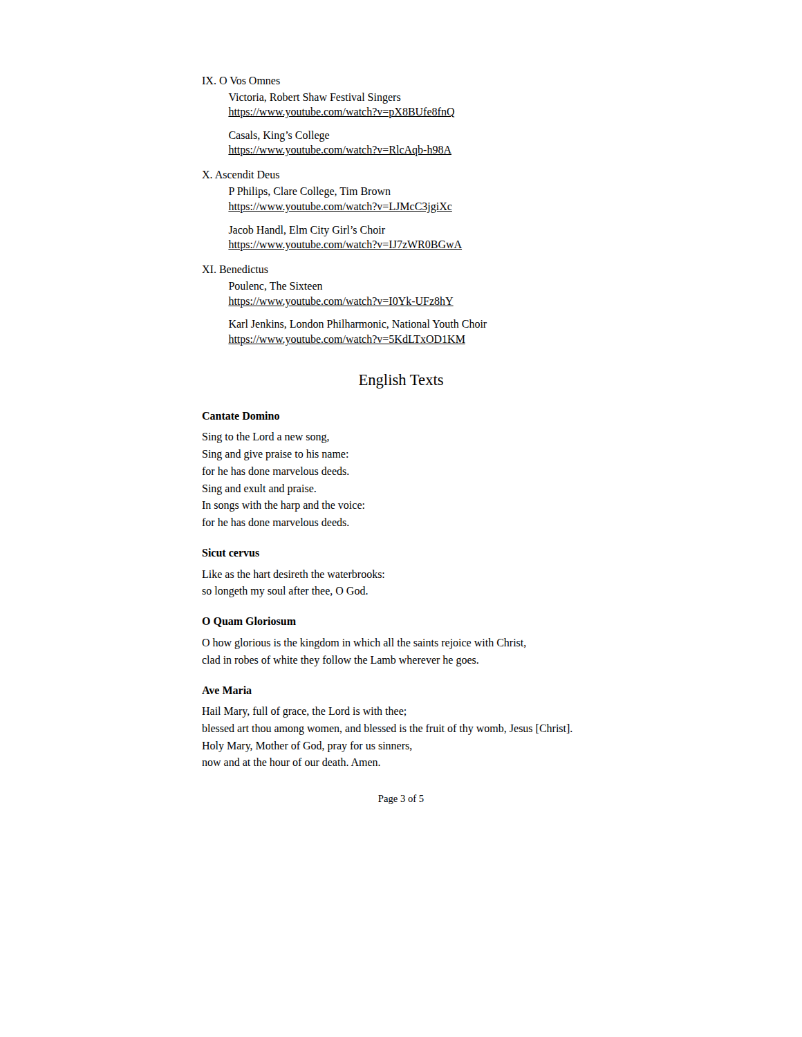IX. O Vos Omnes
Victoria, Robert Shaw Festival Singers https://www.youtube.com/watch?v=pX8BUfe8fnQ
Casals, King’s College https://www.youtube.com/watch?v=RlcAqb-h98A
X. Ascendit Deus
P Philips, Clare College, Tim Brown https://www.youtube.com/watch?v=LJMcC3jgiXc
Jacob Handl, Elm City Girl’s Choir https://www.youtube.com/watch?v=IJ7zWR0BGwA
XI. Benedictus
Poulenc, The Sixteen https://www.youtube.com/watch?v=I0Yk-UFz8hY
Karl Jenkins, London Philharmonic, National Youth Choir https://www.youtube.com/watch?v=5KdLTxOD1KM
English Texts
Cantate Domino
Sing to the Lord a new song,
Sing and give praise to his name:
for he has done marvelous deeds.
Sing and exult and praise.
In songs with the harp and the voice:
for he has done marvelous deeds.
Sicut cervus
Like as the hart desireth the waterbrooks:
so longeth my soul after thee, O God.
O Quam Gloriosum
O how glorious is the kingdom in which all the saints rejoice with Christ,
clad in robes of white they follow the Lamb wherever he goes.
Ave Maria
Hail Mary, full of grace, the Lord is with thee;
blessed art thou among women, and blessed is the fruit of thy womb, Jesus [Christ].
Holy Mary, Mother of God, pray for us sinners,
now and at the hour of our death. Amen.
Page 3 of 5